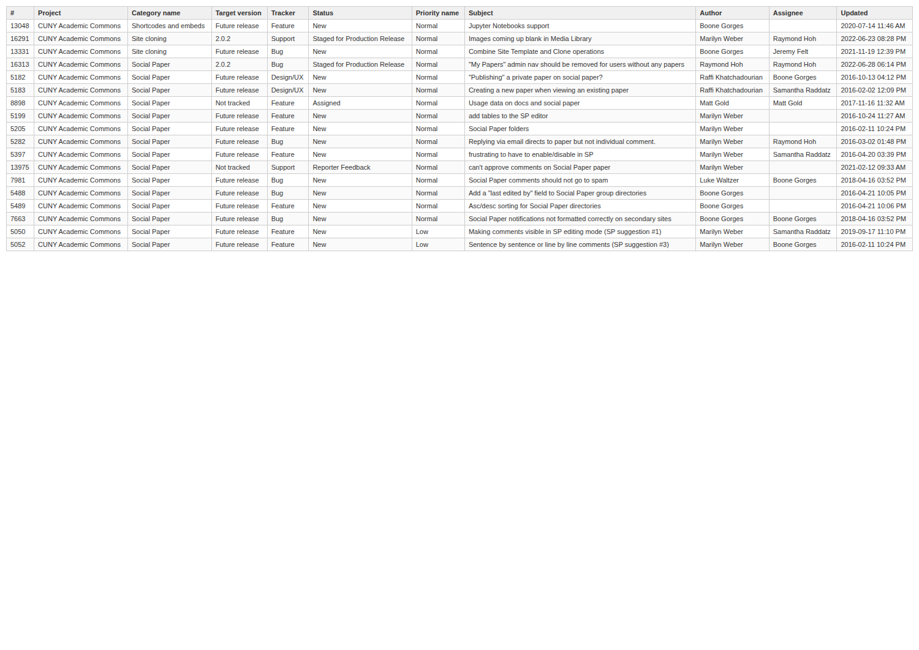| # | Project | Category name | Target version | Tracker | Status | Priority name | Subject | Author | Assignee | Updated |
| --- | --- | --- | --- | --- | --- | --- | --- | --- | --- | --- |
| 13048 | CUNY Academic Commons | Shortcodes and embeds | Future release | Feature | New | Normal | Jupyter Notebooks support | Boone Gorges | | 2020-07-14 11:46 AM |
| 16291 | CUNY Academic Commons | Site cloning | 2.0.2 | Support | Staged for Production Release | Normal | Images coming up blank in Media Library | Marilyn Weber | Raymond Hoh | 2022-06-23 08:28 PM |
| 13331 | CUNY Academic Commons | Site cloning | Future release | Bug | New | Normal | Combine Site Template and Clone operations | Boone Gorges | Jeremy Felt | 2021-11-19 12:39 PM |
| 16313 | CUNY Academic Commons | Social Paper | 2.0.2 | Bug | Staged for Production Release | Normal | "My Papers" admin nav should be removed for users without any papers | Raymond Hoh | Raymond Hoh | 2022-06-28 06:14 PM |
| 5182 | CUNY Academic Commons | Social Paper | Future release | Design/UX | New | Normal | "Publishing" a private paper on social paper? | Raffi Khatchadourian | Boone Gorges | 2016-10-13 04:12 PM |
| 5183 | CUNY Academic Commons | Social Paper | Future release | Design/UX | New | Normal | Creating a new paper when viewing an existing paper | Raffi Khatchadourian | Samantha Raddatz | 2016-02-02 12:09 PM |
| 8898 | CUNY Academic Commons | Social Paper | Not tracked | Feature | Assigned | Normal | Usage data on docs and social paper | Matt Gold | Matt Gold | 2017-11-16 11:32 AM |
| 5199 | CUNY Academic Commons | Social Paper | Future release | Feature | New | Normal | add tables to the SP editor | Marilyn Weber | | 2016-10-24 11:27 AM |
| 5205 | CUNY Academic Commons | Social Paper | Future release | Feature | New | Normal | Social Paper folders | Marilyn Weber | | 2016-02-11 10:24 PM |
| 5282 | CUNY Academic Commons | Social Paper | Future release | Bug | New | Normal | Replying via email directs to paper but not individual comment. | Marilyn Weber | Raymond Hoh | 2016-03-02 01:48 PM |
| 5397 | CUNY Academic Commons | Social Paper | Future release | Feature | New | Normal | frustrating to have to enable/disable in SP | Marilyn Weber | Samantha Raddatz | 2016-04-20 03:39 PM |
| 13975 | CUNY Academic Commons | Social Paper | Not tracked | Support | Reporter Feedback | Normal | can't approve comments on Social Paper paper | Marilyn Weber | | 2021-02-12 09:33 AM |
| 7981 | CUNY Academic Commons | Social Paper | Future release | Bug | New | Normal | Social Paper comments should not go to spam | Luke Waltzer | Boone Gorges | 2018-04-16 03:52 PM |
| 5488 | CUNY Academic Commons | Social Paper | Future release | Bug | New | Normal | Add a "last edited by" field to Social Paper group directories | Boone Gorges | | 2016-04-21 10:05 PM |
| 5489 | CUNY Academic Commons | Social Paper | Future release | Feature | New | Normal | Asc/desc sorting for Social Paper directories | Boone Gorges | | 2016-04-21 10:06 PM |
| 7663 | CUNY Academic Commons | Social Paper | Future release | Bug | New | Normal | Social Paper notifications not formatted correctly on secondary sites | Boone Gorges | Boone Gorges | 2018-04-16 03:52 PM |
| 5050 | CUNY Academic Commons | Social Paper | Future release | Feature | New | Low | Making comments visible in SP editing mode (SP suggestion #1) | Marilyn Weber | Samantha Raddatz | 2019-09-17 11:10 PM |
| 5052 | CUNY Academic Commons | Social Paper | Future release | Feature | New | Low | Sentence by sentence or line by line comments (SP suggestion #3) | Marilyn Weber | Boone Gorges | 2016-02-11 10:24 PM |